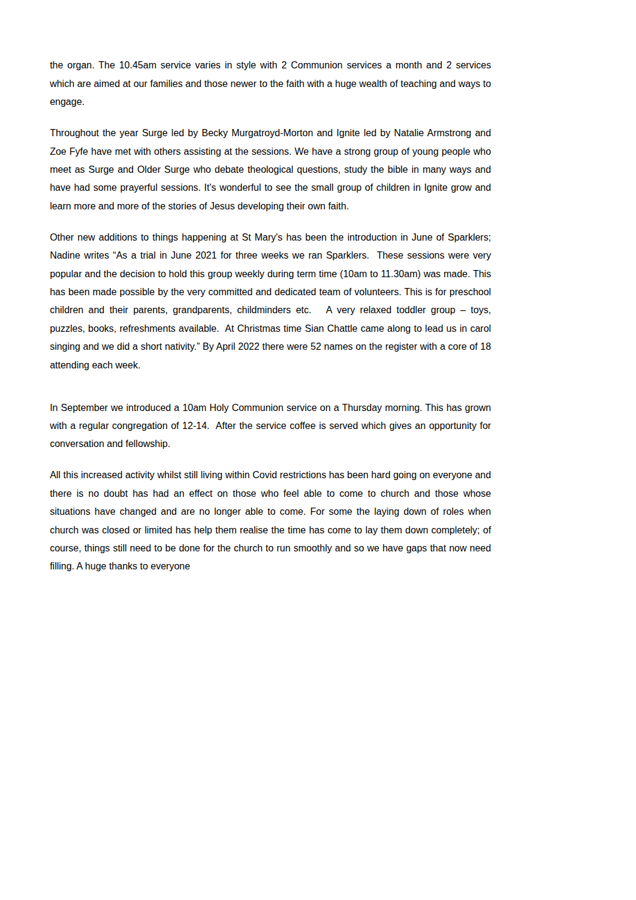the organ. The 10.45am service varies in style with 2 Communion services a month and 2 services which are aimed at our families and those newer to the faith with a huge wealth of teaching and ways to engage.
Throughout the year Surge led by Becky Murgatroyd-Morton and Ignite led by Natalie Armstrong and Zoe Fyfe have met with others assisting at the sessions. We have a strong group of young people who meet as Surge and Older Surge who debate theological questions, study the bible in many ways and have had some prayerful sessions. It's wonderful to see the small group of children in Ignite grow and learn more and more of the stories of Jesus developing their own faith.
Other new additions to things happening at St Mary's has been the introduction in June of Sparklers; Nadine writes “As a trial in June 2021 for three weeks we ran Sparklers. These sessions were very popular and the decision to hold this group weekly during term time (10am to 11.30am) was made. This has been made possible by the very committed and dedicated team of volunteers. This is for preschool children and their parents, grandparents, childminders etc. A very relaxed toddler group – toys, puzzles, books, refreshments available. At Christmas time Sian Chattle came along to lead us in carol singing and we did a short nativity.” By April 2022 there were 52 names on the register with a core of 18 attending each week.
In September we introduced a 10am Holy Communion service on a Thursday morning. This has grown with a regular congregation of 12-14. After the service coffee is served which gives an opportunity for conversation and fellowship.
All this increased activity whilst still living within Covid restrictions has been hard going on everyone and there is no doubt has had an effect on those who feel able to come to church and those whose situations have changed and are no longer able to come. For some the laying down of roles when church was closed or limited has help them realise the time has come to lay them down completely; of course, things still need to be done for the church to run smoothly and so we have gaps that now need filling. A huge thanks to everyone